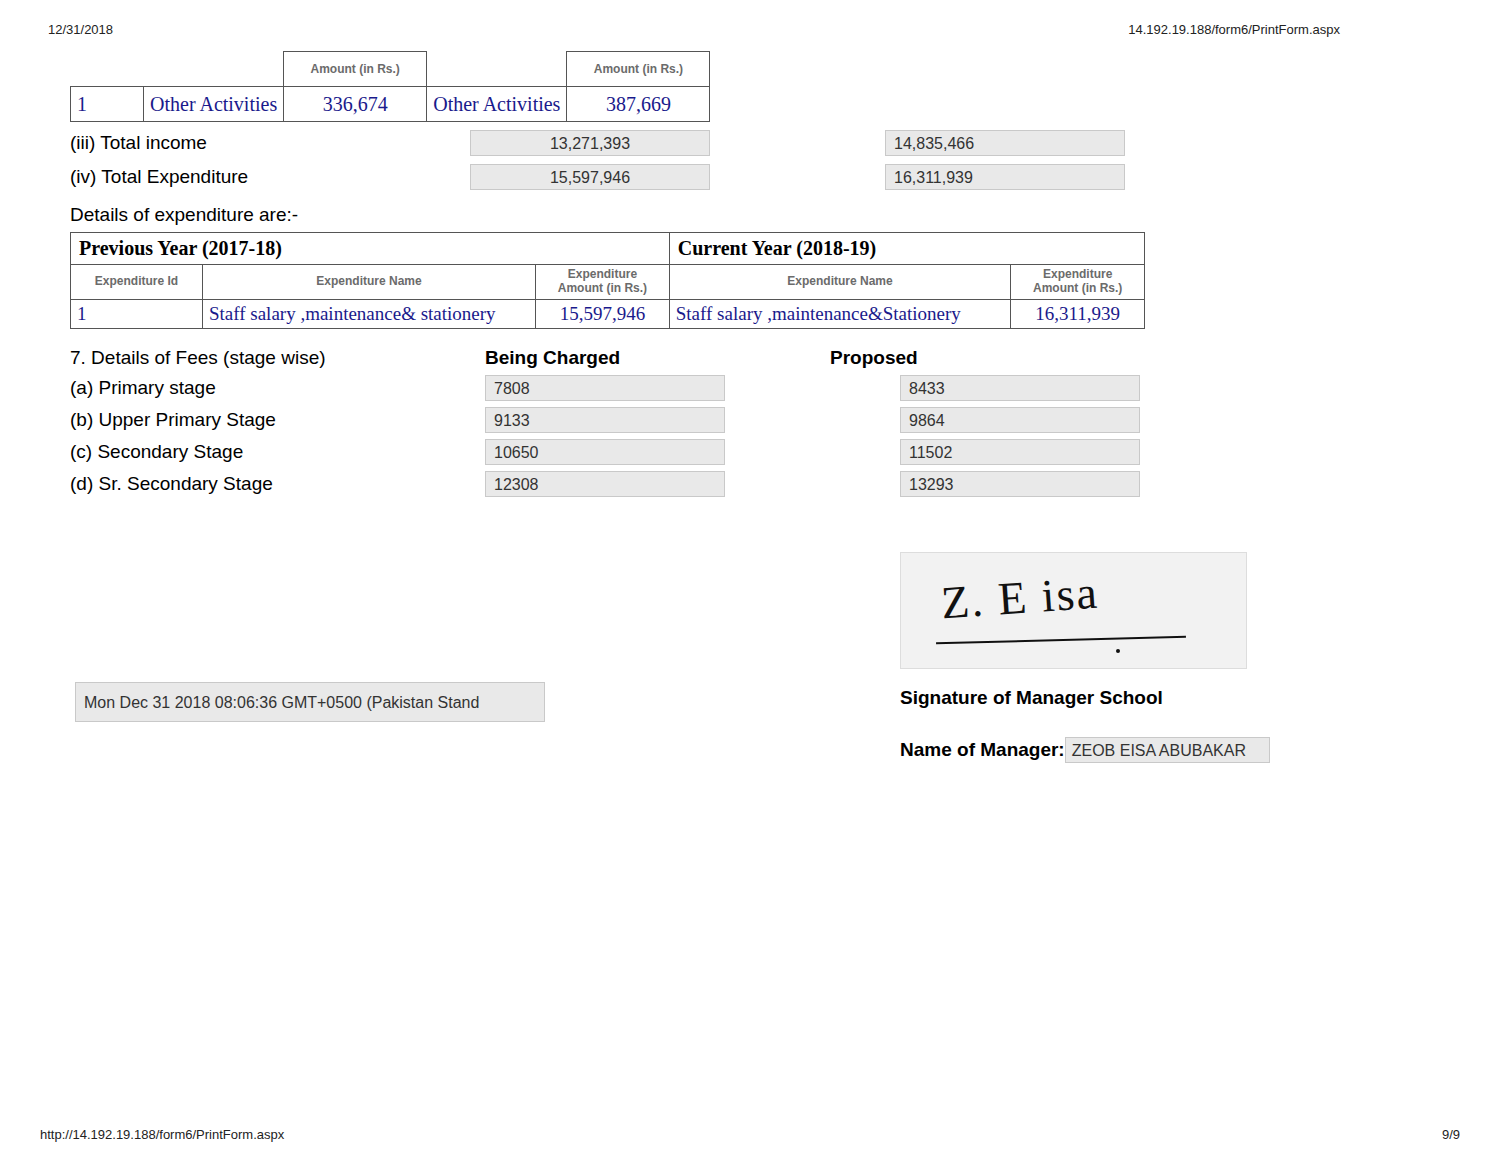12/31/2018
14.192.19.188/form6/PrintForm.aspx
| | | Amount (in Rs.) | | Amount (in Rs.) |
| 1 | Other Activities | 336,674 | Other Activities | 387,669 |
(iii) Total income
13,271,393
14,835,466
(iv) Total Expenditure
15,597,946
16,311,939
Details of expenditure are:-
| Previous Year (2017-18) | Current Year (2018-19) |
| Expenditure Id | Expenditure Name | Expenditure Amount (in Rs.) | Expenditure Name | Expenditure Amount (in Rs.) |
| 1 | Staff salary ,maintenance& stationery | 15,597,946 | Staff salary ,maintenance&Stationery | 16,311,939 |
7. Details of Fees (stage wise)
Being Charged
Proposed
(a) Primary stage
7808
8433
(b) Upper Primary Stage
9133
9864
(c) Secondary Stage
10650
11502
(d) Sr. Secondary Stage
12308
13293
Z. E isa
Mon Dec 31 2018 08:06:36 GMT+0500 (Pakistan Stand
Signature of Manager School
Name of Manager: ZEOB EISA ABUBAKAR
http://14.192.19.188/form6/PrintForm.aspx
9/9